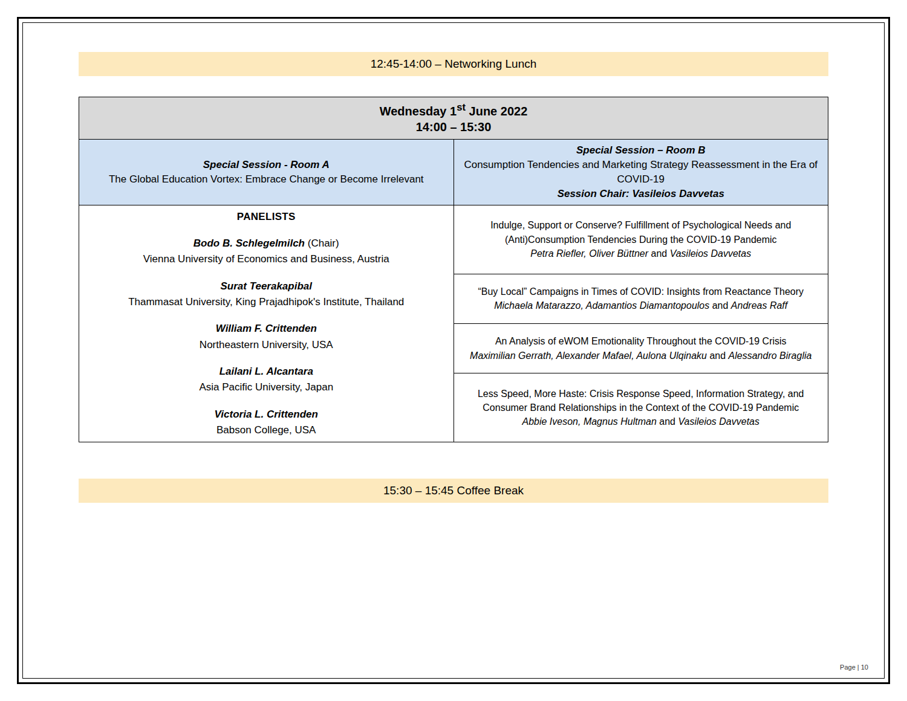12:45-14:00 – Networking Lunch
| Wednesday 1 st June 2022 14:00 – 15:30 |
| Special Session - Room A The Global Education Vortex: Embrace Change or Become Irrelevant | Special Session – Room B Consumption Tendencies and Marketing Strategy Reassessment in the Era of COVID-19 Session Chair: Vasileios Davvetas |
| PANELISTS Bodo B. Schlegelmilch (Chair) Vienna University of Economics and Business, Austria Surat Teerakapibal Thammasat University, King Prajadhipok's Institute, Thailand William F. Crittenden Northeastern University, USA Lailani L. Alcantara Asia Pacific University, Japan Victoria L. Crittenden Babson College, USA | Indulge, Support or Conserve? Fulfillment of Psychological Needs and (Anti)Consumption Tendencies During the COVID-19 Pandemic Petra Riefler, Oliver Büttner and Vasileios Davvetas |
| “Buy Local” Campaigns in Times of COVID: Insights from Reactance Theory Michaela Matarazzo, Adamantios Diamantopoulos and Andreas Raff |
| An Analysis of eWOM Emotionality Throughout the COVID-19 Crisis Maximilian Gerrath, Alexander Mafael, Aulona Ulqinaku and Alessandro Biraglia |
| Less Speed, More Haste: Crisis Response Speed, Information Strategy, and Consumer Brand Relationships in the Context of the COVID-19 Pandemic Abbie Iveson, Magnus Hultman and Vasileios Davvetas |
15:30 – 15:45 Coffee Break
Page | 10